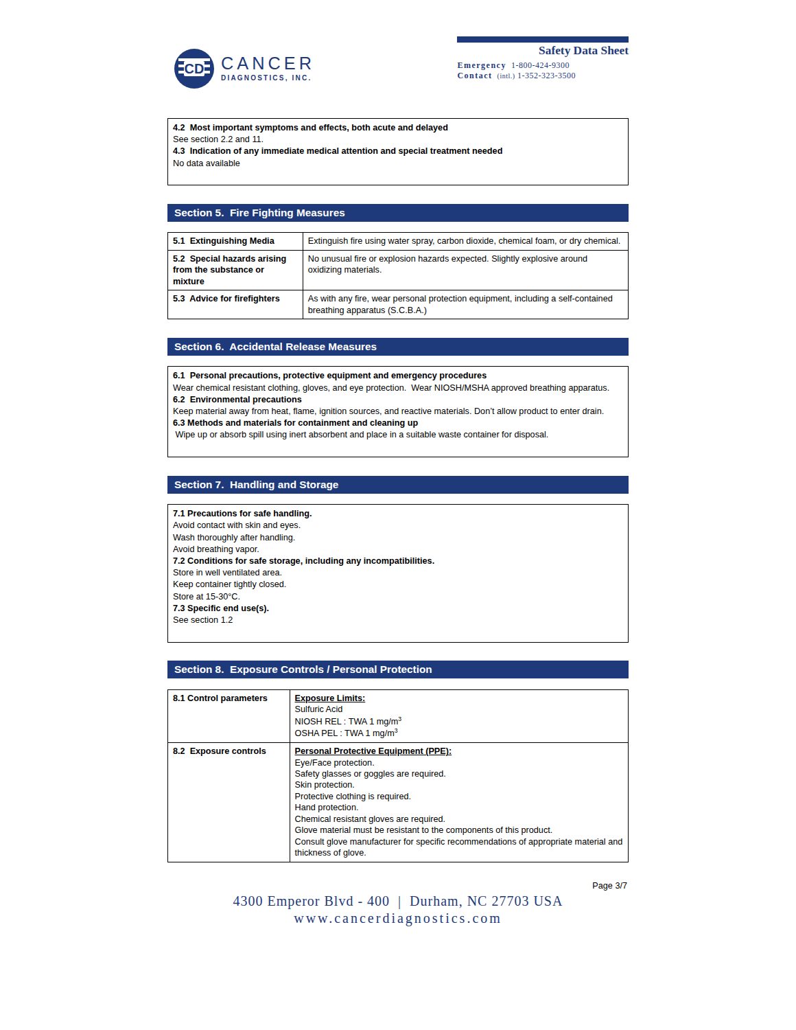CANCER
DIAGNOSTICS, INC.
Safety Data Sheet
Emergency 1-800-424-9300
Contact (intl.) 1-352-323-3500
4.2 Most important symptoms and effects, both acute and delayed
See section 2.2 and 11.
4.3 Indication of any immediate medical attention and special treatment needed
No data available
Section 5. Fire Fighting Measures
| 5.1 Extinguishing Media | Extinguish fire using water spray, carbon dioxide, chemical foam, or dry chemical. |
| 5.2 Special hazards arising from the substance or mixture | No unusual fire or explosion hazards expected. Slightly explosive around oxidizing materials. |
| 5.3 Advice for firefighters | As with any fire, wear personal protection equipment, including a self-contained breathing apparatus (S.C.B.A.) |
Section 6. Accidental Release Measures
6.1 Personal precautions, protective equipment and emergency procedures
Wear chemical resistant clothing, gloves, and eye protection. Wear NIOSH/MSHA approved breathing apparatus.
6.2 Environmental precautions
Keep material away from heat, flame, ignition sources, and reactive materials. Don’t allow product to enter drain.
6.3 Methods and materials for containment and cleaning up
Wipe up or absorb spill using inert absorbent and place in a suitable waste container for disposal.
Section 7. Handling and Storage
7.1 Precautions for safe handling.
Avoid contact with skin and eyes.
Wash thoroughly after handling.
Avoid breathing vapor.
7.2 Conditions for safe storage, including any incompatibilities.
Store in well ventilated area.
Keep container tightly closed.
Store at 15-30°C.
7.3 Specific end use(s).
See section 1.2
Section 8. Exposure Controls / Personal Protection
| 8.1 Control parameters | Exposure Limits: Sulfuric Acid NIOSH REL : TWA 1 mg/m 3 OSHA PEL : TWA 1 mg/m 3 |
| 8.2 Exposure controls | Personal Protective Equipment (PPE): Eye/Face protection. Safety glasses or goggles are required. Skin protection. Protective clothing is required. Hand protection. Chemical resistant gloves are required. Glove material must be resistant to the components of this product. Consult glove manufacturer for specific recommendations of appropriate material and thickness of glove. |
Page 3/7
4300 Emperor Blvd - 400 | Durham, NC 27703 USA
www.cancerdiagnostics.com